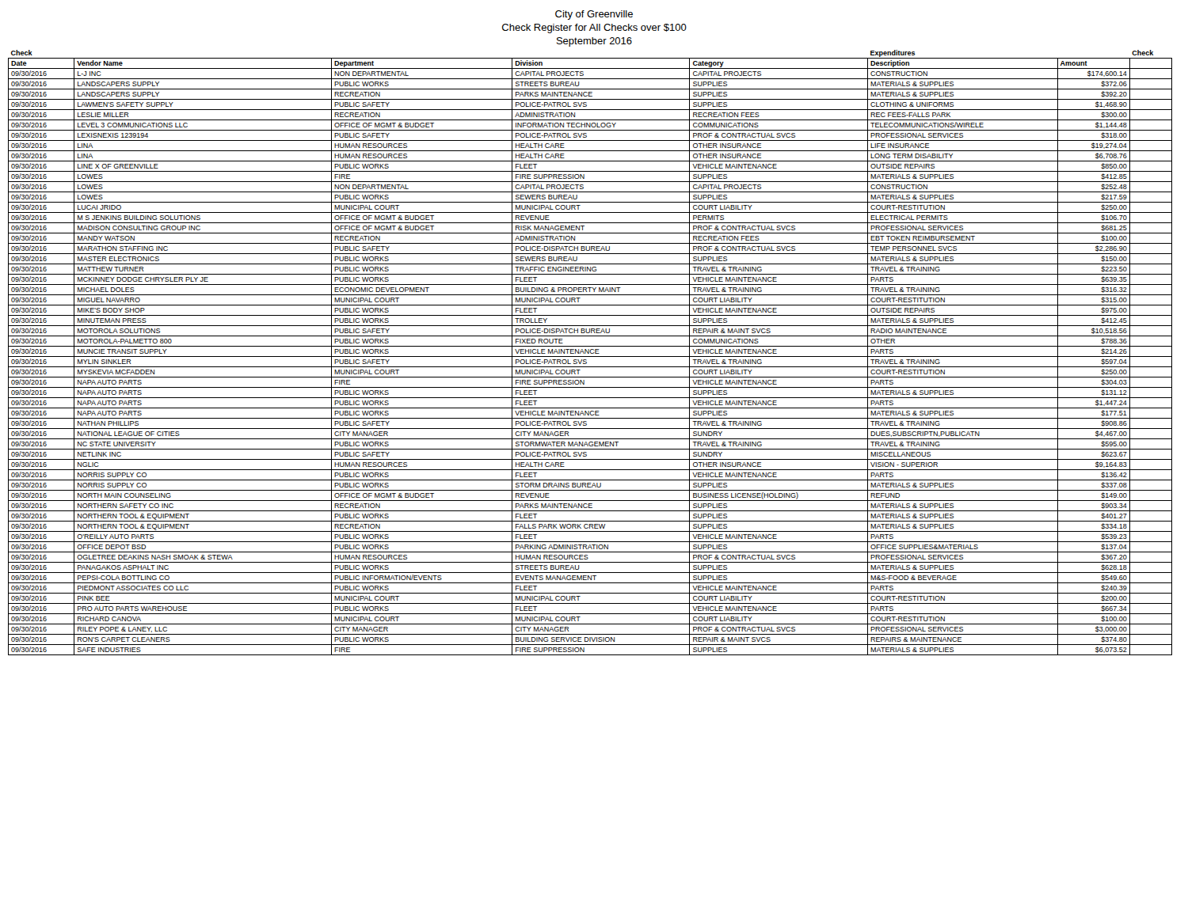City of Greenville
Check Register for All Checks over $100
September 2016
| Check | | Expenditures | Check | |
| --- | --- | --- | --- | --- |
| Date | Vendor Name | Department | Division | Category | Description | Amount | |
| 09/30/2016 | L-J INC | NON DEPARTMENTAL | CAPITAL PROJECTS | CAPITAL PROJECTS | CONSTRUCTION | $174,600.14 | |
| 09/30/2016 | LANDSCAPERS SUPPLY | PUBLIC WORKS | STREETS BUREAU | SUPPLIES | MATERIALS & SUPPLIES | $372.06 | |
| 09/30/2016 | LANDSCAPERS SUPPLY | RECREATION | PARKS MAINTENANCE | SUPPLIES | MATERIALS & SUPPLIES | $392.20 | |
| 09/30/2016 | LAWMEN'S SAFETY SUPPLY | PUBLIC SAFETY | POLICE-PATROL SVS | SUPPLIES | CLOTHING & UNIFORMS | $1,468.90 | |
| 09/30/2016 | LESLIE MILLER | RECREATION | ADMINISTRATION | RECREATION FEES | REC FEES-FALLS PARK | $300.00 | |
| 09/30/2016 | LEVEL 3 COMMUNICATIONS LLC | OFFICE OF MGMT & BUDGET | INFORMATION TECHNOLOGY | COMMUNICATIONS | TELECOMMUNICATIONS/WIRELE | $1,144.48 | |
| 09/30/2016 | LEXISNEXIS 1239194 | PUBLIC SAFETY | POLICE-PATROL SVS | PROF & CONTRACTUAL SVCS | PROFESSIONAL SERVICES | $318.00 | |
| 09/30/2016 | LINA | HUMAN RESOURCES | HEALTH CARE | OTHER INSURANCE | LIFE INSURANCE | $19,274.04 | |
| 09/30/2016 | LINA | HUMAN RESOURCES | HEALTH CARE | OTHER INSURANCE | LONG TERM DISABILITY | $6,708.76 | |
| 09/30/2016 | LINE X OF GREENVILLE | PUBLIC WORKS | FLEET | VEHICLE MAINTENANCE | OUTSIDE REPAIRS | $850.00 | |
| 09/30/2016 | LOWES | FIRE | FIRE SUPPRESSION | SUPPLIES | MATERIALS & SUPPLIES | $412.85 | |
| 09/30/2016 | LOWES | NON DEPARTMENTAL | CAPITAL PROJECTS | CAPITAL PROJECTS | CONSTRUCTION | $252.48 | |
| 09/30/2016 | LOWES | PUBLIC WORKS | SEWERS BUREAU | SUPPLIES | MATERIALS & SUPPLIES | $217.59 | |
| 09/30/2016 | LUCAI JRIDO | MUNICIPAL COURT | MUNICIPAL COURT | COURT LIABILITY | COURT-RESTITUTION | $250.00 | |
| 09/30/2016 | M S JENKINS BUILDING SOLUTIONS | OFFICE OF MGMT & BUDGET | REVENUE | PERMITS | ELECTRICAL PERMITS | $106.70 | |
| 09/30/2016 | MADISON CONSULTING GROUP INC | OFFICE OF MGMT & BUDGET | RISK MANAGEMENT | PROF & CONTRACTUAL SVCS | PROFESSIONAL SERVICES | $681.25 | |
| 09/30/2016 | MANDY WATSON | RECREATION | ADMINISTRATION | RECREATION FEES | EBT TOKEN REIMBURSEMENT | $100.00 | |
| 09/30/2016 | MARATHON STAFFING INC | PUBLIC SAFETY | POLICE-DISPATCH BUREAU | PROF & CONTRACTUAL SVCS | TEMP PERSONNEL SVCS | $2,286.90 | |
| 09/30/2016 | MASTER ELECTRONICS | PUBLIC WORKS | SEWERS BUREAU | SUPPLIES | MATERIALS & SUPPLIES | $150.00 | |
| 09/30/2016 | MATTHEW TURNER | PUBLIC WORKS | TRAFFIC ENGINEERING | TRAVEL & TRAINING | TRAVEL & TRAINING | $223.50 | |
| 09/30/2016 | MCKINNEY DODGE CHRYSLER PLY JE | PUBLIC WORKS | FLEET | VEHICLE MAINTENANCE | PARTS | $639.35 | |
| 09/30/2016 | MICHAEL DOLES | ECONOMIC DEVELOPMENT | BUILDING & PROPERTY MAINT | TRAVEL & TRAINING | TRAVEL & TRAINING | $316.32 | |
| 09/30/2016 | MIGUEL NAVARRO | MUNICIPAL COURT | MUNICIPAL COURT | COURT LIABILITY | COURT-RESTITUTION | $315.00 | |
| 09/30/2016 | MIKE'S BODY SHOP | PUBLIC WORKS | FLEET | VEHICLE MAINTENANCE | OUTSIDE REPAIRS | $975.00 | |
| 09/30/2016 | MINUTEMAN PRESS | PUBLIC WORKS | TROLLEY | SUPPLIES | MATERIALS & SUPPLIES | $412.45 | |
| 09/30/2016 | MOTOROLA SOLUTIONS | PUBLIC SAFETY | POLICE-DISPATCH BUREAU | REPAIR & MAINT SVCS | RADIO MAINTENANCE | $10,518.56 | |
| 09/30/2016 | MOTOROLA-PALMETTO 800 | PUBLIC WORKS | FIXED ROUTE | COMMUNICATIONS | OTHER | $788.36 | |
| 09/30/2016 | MUNCIE TRANSIT SUPPLY | PUBLIC WORKS | VEHICLE MAINTENANCE | VEHICLE MAINTENANCE | PARTS | $214.26 | |
| 09/30/2016 | MYLIN SINKLER | PUBLIC SAFETY | POLICE-PATROL SVS | TRAVEL & TRAINING | TRAVEL & TRAINING | $597.04 | |
| 09/30/2016 | MYSKEVIA MCFADDEN | MUNICIPAL COURT | MUNICIPAL COURT | COURT LIABILITY | COURT-RESTITUTION | $250.00 | |
| 09/30/2016 | NAPA AUTO PARTS | FIRE | FIRE SUPPRESSION | VEHICLE MAINTENANCE | PARTS | $304.03 | |
| 09/30/2016 | NAPA AUTO PARTS | PUBLIC WORKS | FLEET | SUPPLIES | MATERIALS & SUPPLIES | $131.12 | |
| 09/30/2016 | NAPA AUTO PARTS | PUBLIC WORKS | FLEET | VEHICLE MAINTENANCE | PARTS | $1,447.24 | |
| 09/30/2016 | NAPA AUTO PARTS | PUBLIC WORKS | VEHICLE MAINTENANCE | SUPPLIES | MATERIALS & SUPPLIES | $177.51 | |
| 09/30/2016 | NATHAN PHILLIPS | PUBLIC SAFETY | POLICE-PATROL SVS | TRAVEL & TRAINING | TRAVEL & TRAINING | $908.86 | |
| 09/30/2016 | NATIONAL LEAGUE OF CITIES | CITY MANAGER | CITY MANAGER | SUNDRY | DUES,SUBSCRIPTN,PUBLICATN | $4,467.00 | |
| 09/30/2016 | NC STATE UNIVERSITY | PUBLIC WORKS | STORMWATER MANAGEMENT | TRAVEL & TRAINING | TRAVEL & TRAINING | $595.00 | |
| 09/30/2016 | NETLINK INC | PUBLIC SAFETY | POLICE-PATROL SVS | SUNDRY | MISCELLANEOUS | $623.67 | |
| 09/30/2016 | NGLIC | HUMAN RESOURCES | HEALTH CARE | OTHER INSURANCE | VISION - SUPERIOR | $9,164.83 | |
| 09/30/2016 | NORRIS SUPPLY CO | PUBLIC WORKS | FLEET | VEHICLE MAINTENANCE | PARTS | $136.42 | |
| 09/30/2016 | NORRIS SUPPLY CO | PUBLIC WORKS | STORM DRAINS BUREAU | SUPPLIES | MATERIALS & SUPPLIES | $337.08 | |
| 09/30/2016 | NORTH MAIN COUNSELING | OFFICE OF MGMT & BUDGET | REVENUE | BUSINESS LICENSE(HOLDING) | REFUND | $149.00 | |
| 09/30/2016 | NORTHERN SAFETY CO INC | RECREATION | PARKS MAINTENANCE | SUPPLIES | MATERIALS & SUPPLIES | $903.34 | |
| 09/30/2016 | NORTHERN TOOL & EQUIPMENT | PUBLIC WORKS | FLEET | SUPPLIES | MATERIALS & SUPPLIES | $401.27 | |
| 09/30/2016 | NORTHERN TOOL & EQUIPMENT | RECREATION | FALLS PARK WORK CREW | SUPPLIES | MATERIALS & SUPPLIES | $334.18 | |
| 09/30/2016 | O'REILLY AUTO PARTS | PUBLIC WORKS | FLEET | VEHICLE MAINTENANCE | PARTS | $539.23 | |
| 09/30/2016 | OFFICE DEPOT BSD | PUBLIC WORKS | PARKING ADMINISTRATION | SUPPLIES | OFFICE SUPPLIES&MATERIALS | $137.04 | |
| 09/30/2016 | OGLETREE DEAKINS NASH SMOAK & STEWA | HUMAN RESOURCES | HUMAN RESOURCES | PROF & CONTRACTUAL SVCS | PROFESSIONAL SERVICES | $367.20 | |
| 09/30/2016 | PANAGAKOS ASPHALT INC | PUBLIC WORKS | STREETS BUREAU | SUPPLIES | MATERIALS & SUPPLIES | $628.18 | |
| 09/30/2016 | PEPSI-COLA BOTTLING CO | PUBLIC INFORMATION/EVENTS | EVENTS MANAGEMENT | SUPPLIES | M&S-FOOD & BEVERAGE | $549.60 | |
| 09/30/2016 | PIEDMONT ASSOCIATES CO LLC | PUBLIC WORKS | FLEET | VEHICLE MAINTENANCE | PARTS | $240.39 | |
| 09/30/2016 | PINK BEE | MUNICIPAL COURT | MUNICIPAL COURT | COURT LIABILITY | COURT-RESTITUTION | $200.00 | |
| 09/30/2016 | PRO AUTO PARTS WAREHOUSE | PUBLIC WORKS | FLEET | VEHICLE MAINTENANCE | PARTS | $667.34 | |
| 09/30/2016 | RICHARD CANOVA | MUNICIPAL COURT | MUNICIPAL COURT | COURT LIABILITY | COURT-RESTITUTION | $100.00 | |
| 09/30/2016 | RILEY POPE & LANEY, LLC | CITY MANAGER | CITY MANAGER | PROF & CONTRACTUAL SVCS | PROFESSIONAL SERVICES | $3,000.00 | |
| 09/30/2016 | RON'S CARPET CLEANERS | PUBLIC WORKS | BUILDING SERVICE DIVISION | REPAIR & MAINT SVCS | REPAIRS & MAINTENANCE | $374.80 | |
| 09/30/2016 | SAFE INDUSTRIES | FIRE | FIRE SUPPRESSION | SUPPLIES | MATERIALS & SUPPLIES | $6,073.52 | |